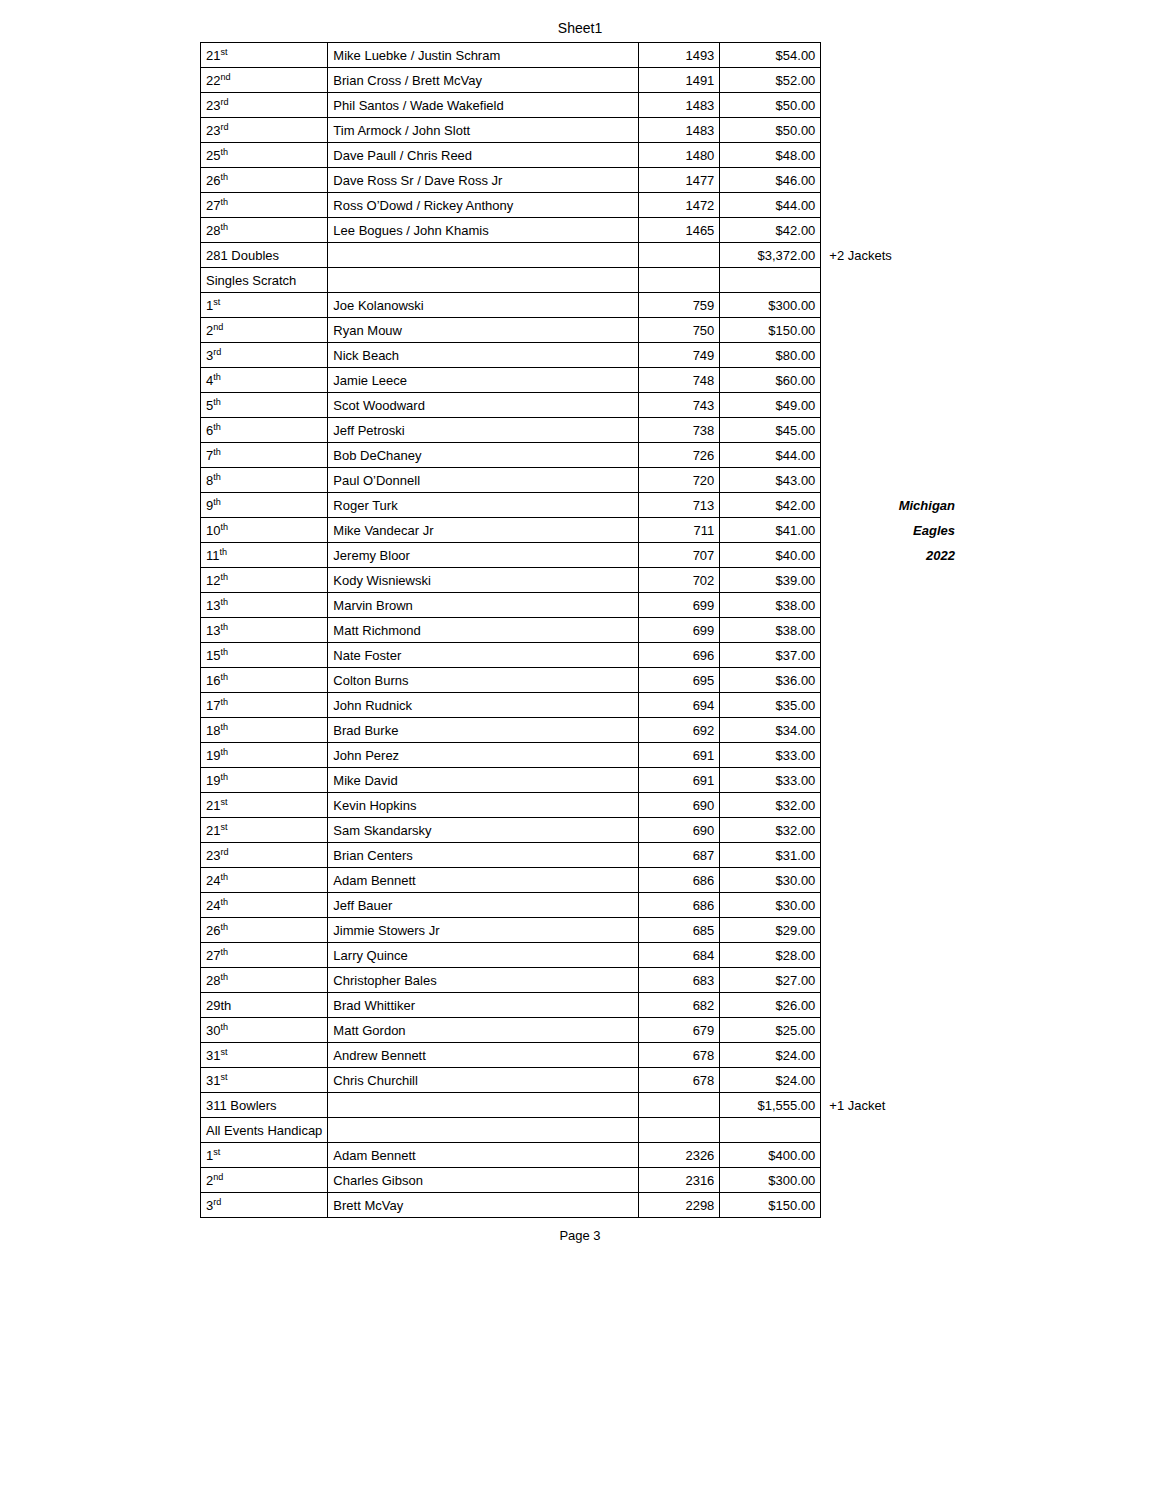Sheet1
| 21 st | Mike Luebke / Justin Schram | 1493 | $54.00 | |
| 22 nd | Brian Cross / Brett McVay | 1491 | $52.00 | |
| 23 rd | Phil Santos / Wade Wakefield | 1483 | $50.00 | |
| 23 rd | Tim Armock / John Slott | 1483 | $50.00 | |
| 25 th | Dave Paull / Chris Reed | 1480 | $48.00 | |
| 26 th | Dave Ross Sr / Dave Ross Jr | 1477 | $46.00 | |
| 27 th | Ross O’Dowd / Rickey Anthony | 1472 | $44.00 | |
| 28 th | Lee Bogues / John Khamis | 1465 | $42.00 | |
| 281 Doubles | | | $3,372.00 | +2 Jackets |
| Singles Scratch | | | | |
| 1 st | Joe Kolanowski | 759 | $300.00 | |
| 2 nd | Ryan Mouw | 750 | $150.00 | |
| 3 rd | Nick Beach | 749 | $80.00 | |
| 4 th | Jamie Leece | 748 | $60.00 | |
| 5 th | Scot Woodward | 743 | $49.00 | |
| 6 th | Jeff Petroski | 738 | $45.00 | |
| 7 th | Bob DeChaney | 726 | $44.00 | |
| 8 th | Paul O’Donnell | 720 | $43.00 | |
| 9 th | Roger Turk | 713 | $42.00 | Michigan |
| 10 th | Mike Vandecar Jr | 711 | $41.00 | Eagles |
| 11 th | Jeremy Bloor | 707 | $40.00 | 2022 |
| 12 th | Kody Wisniewski | 702 | $39.00 | |
| 13 th | Marvin Brown | 699 | $38.00 | |
| 13 th | Matt Richmond | 699 | $38.00 | |
| 15 th | Nate Foster | 696 | $37.00 | |
| 16 th | Colton Burns | 695 | $36.00 | |
| 17 th | John Rudnick | 694 | $35.00 | |
| 18 th | Brad Burke | 692 | $34.00 | |
| 19 th | John Perez | 691 | $33.00 | |
| 19 th | Mike David | 691 | $33.00 | |
| 21 st | Kevin Hopkins | 690 | $32.00 | |
| 21 st | Sam Skandarsky | 690 | $32.00 | |
| 23 rd | Brian Centers | 687 | $31.00 | |
| 24 th | Adam Bennett | 686 | $30.00 | |
| 24 th | Jeff Bauer | 686 | $30.00 | |
| 26 th | Jimmie Stowers Jr | 685 | $29.00 | |
| 27 th | Larry Quince | 684 | $28.00 | |
| 28 th | Christopher Bales | 683 | $27.00 | |
| 29th | Brad Whittiker | 682 | $26.00 | |
| 30 th | Matt Gordon | 679 | $25.00 | |
| 31 st | Andrew Bennett | 678 | $24.00 | |
| 31 st | Chris Churchill | 678 | $24.00 | |
| 311 Bowlers | | | $1,555.00 | +1 Jacket |
| All Events Handicap | | | | |
| 1 st | Adam Bennett | 2326 | $400.00 | |
| 2 nd | Charles Gibson | 2316 | $300.00 | |
| 3 rd | Brett McVay | 2298 | $150.00 | |
Page 3